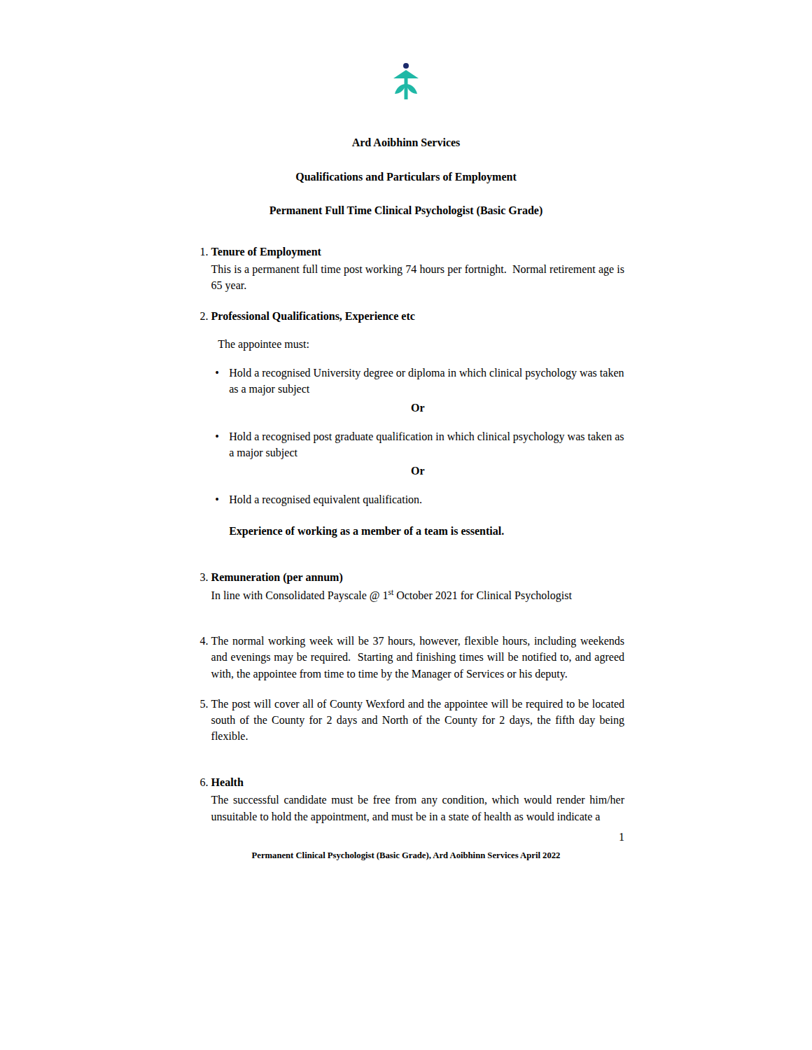Ard Aoibhinn Services
Qualifications and Particulars of Employment
Permanent Full Time Clinical Psychologist (Basic Grade)
Tenure of Employment
This is a permanent full time post working 74 hours per fortnight. Normal retirement age is 65 year.
Professional Qualifications, Experience etc
The appointee must:
Hold a recognised University degree or diploma in which clinical psychology was taken as a major subject
Or
Hold a recognised post graduate qualification in which clinical psychology was taken as a major subject
Or
Hold a recognised equivalent qualification.
Experience of working as a member of a team is essential.
Remuneration (per annum)
In line with Consolidated Payscale @ 1st October 2021 for Clinical Psychologist
The normal working week will be 37 hours, however, flexible hours, including weekends and evenings may be required. Starting and finishing times will be notified to, and agreed with, the appointee from time to time by the Manager of Services or his deputy.
The post will cover all of County Wexford and the appointee will be required to be located south of the County for 2 days and North of the County for 2 days, the fifth day being flexible.
Health
The successful candidate must be free from any condition, which would render him/her unsuitable to hold the appointment, and must be in a state of health as would indicate a
1
Permanent Clinical Psychologist (Basic Grade), Ard Aoibhinn Services April 2022